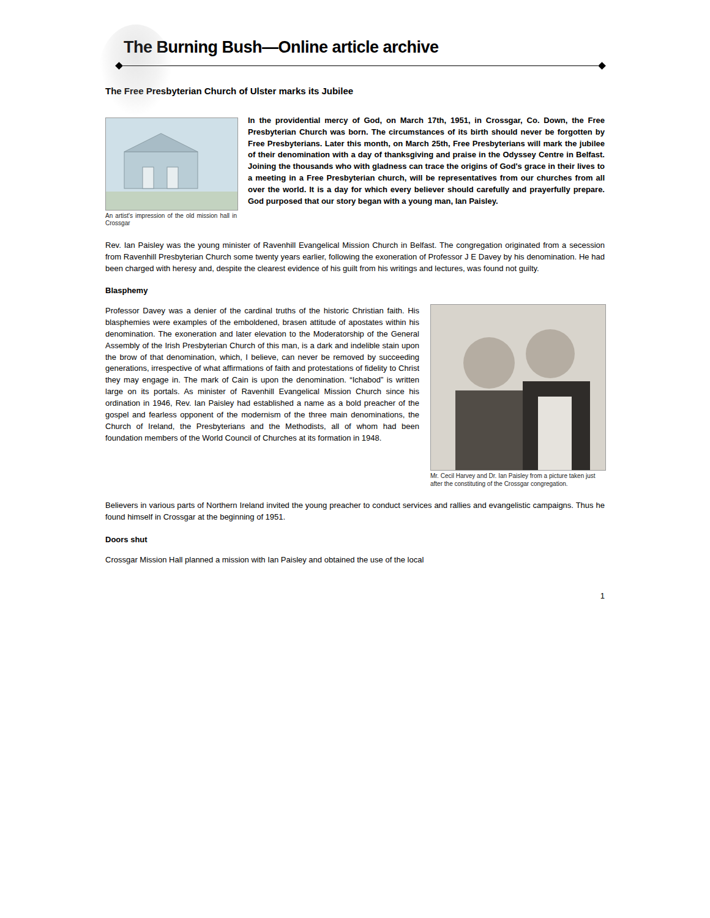The Burning Bush—Online article archive
The Free Presbyterian Church of Ulster marks its Jubilee
An artist's impression of the old mission hall in Crossgar
In the providential mercy of God, on March 17th, 1951, in Crossgar, Co. Down, the Free Presbyterian Church was born. The circumstances of its birth should never be forgotten by Free Presbyterians. Later this month, on March 25th, Free Presbyterians will mark the jubilee of their denomination with a day of thanksgiving and praise in the Odyssey Centre in Belfast. Joining the thousands who with gladness can trace the origins of God's grace in their lives to a meeting in a Free Presbyterian church, will be representatives from our churches from all over the world. It is a day for which every believer should carefully and prayerfully prepare. God purposed that our story began with a young man, Ian Paisley.
Rev. Ian Paisley was the young minister of Ravenhill Evangelical Mission Church in Belfast. The congregation originated from a secession from Ravenhill Presbyterian Church some twenty years earlier, following the exoneration of Professor J E Davey by his denomination. He had been charged with heresy and, despite the clearest evidence of his guilt from his writings and lectures, was found not guilty.
Blasphemy
Mr. Cecil Harvey and Dr. Ian Paisley from a picture taken just after the constituting of the Crossgar congregation.
Professor Davey was a denier of the cardinal truths of the historic Christian faith. His blasphemies were examples of the emboldened, brasen attitude of apostates within his denomination. The exoneration and later elevation to the Moderatorship of the General Assembly of the Irish Presbyterian Church of this man, is a dark and indelible stain upon the brow of that denomination, which, I believe, can never be removed by succeeding generations, irrespective of what affirmations of faith and protestations of fidelity to Christ they may engage in. The mark of Cain is upon the denomination. “Ichabod” is written large on its portals. As minister of Ravenhill Evangelical Mission Church since his ordination in 1946, Rev. Ian Paisley had established a name as a bold preacher of the gospel and fearless opponent of the modernism of the three main denominations, the Church of Ireland, the Presbyterians and the Methodists, all of whom had been foundation members of the World Council of Churches at its formation in 1948.
Believers in various parts of Northern Ireland invited the young preacher to conduct services and rallies and evangelistic campaigns. Thus he found himself in Crossgar at the beginning of 1951.
Doors shut
Crossgar Mission Hall planned a mission with Ian Paisley and obtained the use of the local
1